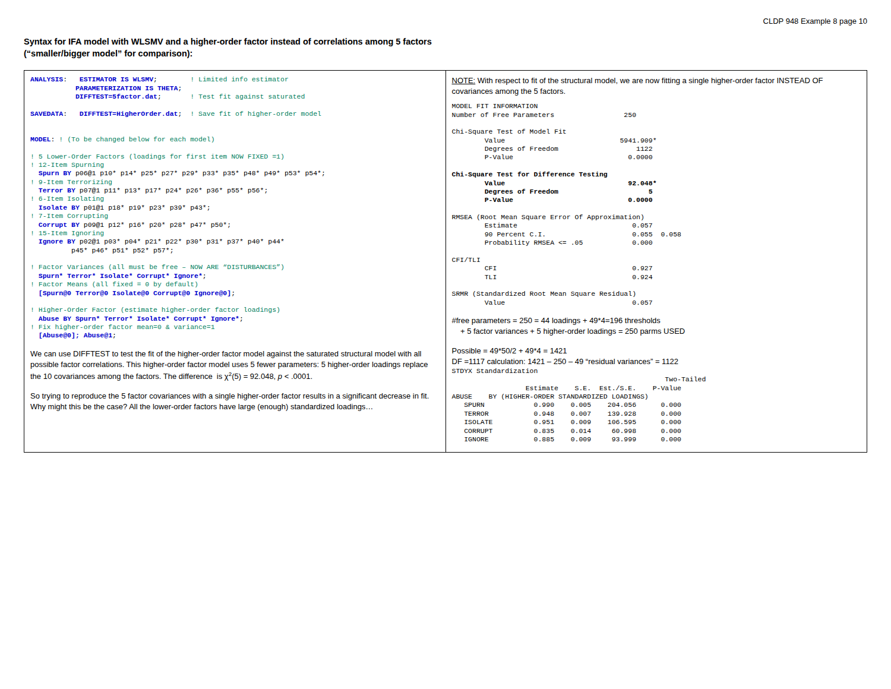CLDP 948 Example 8 page 10
Syntax for IFA model with WLSMV and a higher-order factor instead of correlations among 5 factors
(“smaller/bigger model” for comparison):
| ANALYSIS : ESTIMATOR IS WLSMV ; ! Limited info estimator PARAMETERIZATION IS THETA ; DIFFTEST=5factor.dat ; ! Test fit against saturated SAVEDATA : DIFFTEST=HigherOrder.dat ; ! Save fit of higher-order model MODEL : ! (To be changed below for each model) ! 5 Lower-Order Factors (loadings for first item NOW FIXED =1) ! 12-Item Spurning Spurn BY p06@1 p10* p14* p25* p27* p29* p33* p35* p48* p49* p53* p54*; ! 9-Item Terrorizing Terror BY p07@1 p11* p13* p17* p24* p26* p36* p55* p56*; ! 6-Item Isolating Isolate BY p01@1 p18* p19* p23* p39* p43*; ! 7-Item Corrupting Corrupt BY p09@1 p12* p16* p20* p28* p47* p50*; ! 15-Item Ignoring Ignore BY p02@1 p03* p04* p21* p22* p30* p31* p37* p40* p44* p45* p46* p51* p52* p57*; ! Factor Variances (all must be free – NOW ARE “DISTURBANCES”) Spurn* Terror* Isolate* Corrupt* Ignore* ; ! Factor Means (all fixed = 0 by default) [Spurn@0 Terror@0 Isolate@0 Corrupt@0 Ignore@0] ; ! Higher-Order Factor (estimate higher-order factor loadings) Abuse BY Spurn* Terror* Isolate* Corrupt* Ignore* ; ! Fix higher-order factor mean=0 & variance=1 [Abuse@0]; Abuse@1 ; We can use DIFFTEST to test the fit of the higher-order factor model against the saturated structural model with all possible factor correlations. This higher-order factor model uses 5 fewer parameters: 5 higher-order loadings replace the 10 covariances among the factors. The difference is χ 2 (5) = 92.048, p < .0001. So trying to reproduce the 5 factor covariances with a single higher-order factor results in a significant decrease in fit. Why might this be the case? All the lower-order factors have large (enough) standardized loadings… | NOTE: With respect to fit of the structural model, we are now fitting a single higher-order factor INSTEAD OF covariances among the 5 factors. MODEL FIT INFORMATION Number of Free Parameters 250 Chi-Square Test of Model Fit Value 5941.909* Degrees of Freedom 1122 P-Value 0.0000 Chi-Square Test for Difference Testing Value 92.048* Degrees of Freedom 5 P-Value 0.0000 RMSEA (Root Mean Square Error Of Approximation) Estimate 0.057 90 Percent C.I. 0.055 0.058 Probability RMSEA <= .05 0.000 CFI/TLI CFI 0.927 TLI 0.924 SRMR (Standardized Root Mean Square Residual) Value 0.057 #free parameters = 250 = 44 loadings + 49*4=196 thresholds + 5 factor variances + 5 higher-order loadings = 250 parms USED Possible = 49*50/2 + 49*4 = 1421 DF =1117 calculation: 1421 – 250 – 49 “residual variances” = 1122 STDYX Standardization Two-Tailed Estimate S.E. Est./S.E. P-Value ABUSE BY (HIGHER-ORDER STANDARDIZED LOADINGS) SPURN 0.990 0.005 204.056 0.000 TERROR 0.948 0.007 139.928 0.000 ISOLATE 0.951 0.009 106.595 0.000 CORRUPT 0.835 0.014 60.998 0.000 IGNORE 0.885 0.009 93.999 0.000 |